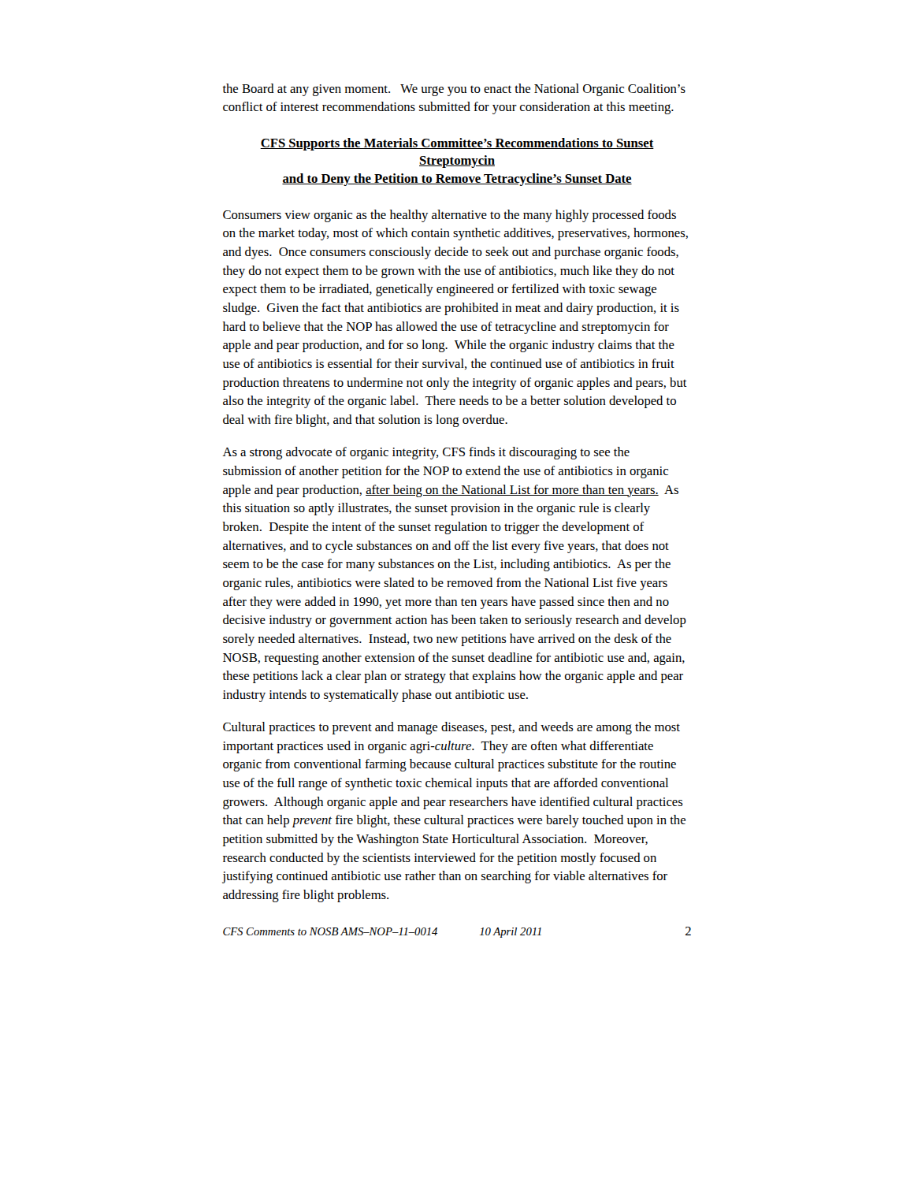the Board at any given moment. We urge you to enact the National Organic Coalition’s conflict of interest recommendations submitted for your consideration at this meeting.
CFS Supports the Materials Committee’s Recommendations to Sunset Streptomycin
and to Deny the Petition to Remove Tetracycline’s Sunset Date
Consumers view organic as the healthy alternative to the many highly processed foods on the market today, most of which contain synthetic additives, preservatives, hormones, and dyes. Once consumers consciously decide to seek out and purchase organic foods, they do not expect them to be grown with the use of antibiotics, much like they do not expect them to be irradiated, genetically engineered or fertilized with toxic sewage sludge. Given the fact that antibiotics are prohibited in meat and dairy production, it is hard to believe that the NOP has allowed the use of tetracycline and streptomycin for apple and pear production, and for so long. While the organic industry claims that the use of antibiotics is essential for their survival, the continued use of antibiotics in fruit production threatens to undermine not only the integrity of organic apples and pears, but also the integrity of the organic label. There needs to be a better solution developed to deal with fire blight, and that solution is long overdue.
As a strong advocate of organic integrity, CFS finds it discouraging to see the submission of another petition for the NOP to extend the use of antibiotics in organic apple and pear production, after being on the National List for more than ten years. As this situation so aptly illustrates, the sunset provision in the organic rule is clearly broken. Despite the intent of the sunset regulation to trigger the development of alternatives, and to cycle substances on and off the list every five years, that does not seem to be the case for many substances on the List, including antibiotics. As per the organic rules, antibiotics were slated to be removed from the National List five years after they were added in 1990, yet more than ten years have passed since then and no decisive industry or government action has been taken to seriously research and develop sorely needed alternatives. Instead, two new petitions have arrived on the desk of the NOSB, requesting another extension of the sunset deadline for antibiotic use and, again, these petitions lack a clear plan or strategy that explains how the organic apple and pear industry intends to systematically phase out antibiotic use.
Cultural practices to prevent and manage diseases, pest, and weeds are among the most important practices used in organic agri-culture. They are often what differentiate organic from conventional farming because cultural practices substitute for the routine use of the full range of synthetic toxic chemical inputs that are afforded conventional growers. Although organic apple and pear researchers have identified cultural practices that can help prevent fire blight, these cultural practices were barely touched upon in the petition submitted by the Washington State Horticultural Association. Moreover, research conducted by the scientists interviewed for the petition mostly focused on justifying continued antibiotic use rather than on searching for viable alternatives for addressing fire blight problems.
CFS Comments to NOSB AMS–NOP–11–0014 10 April 2011 2